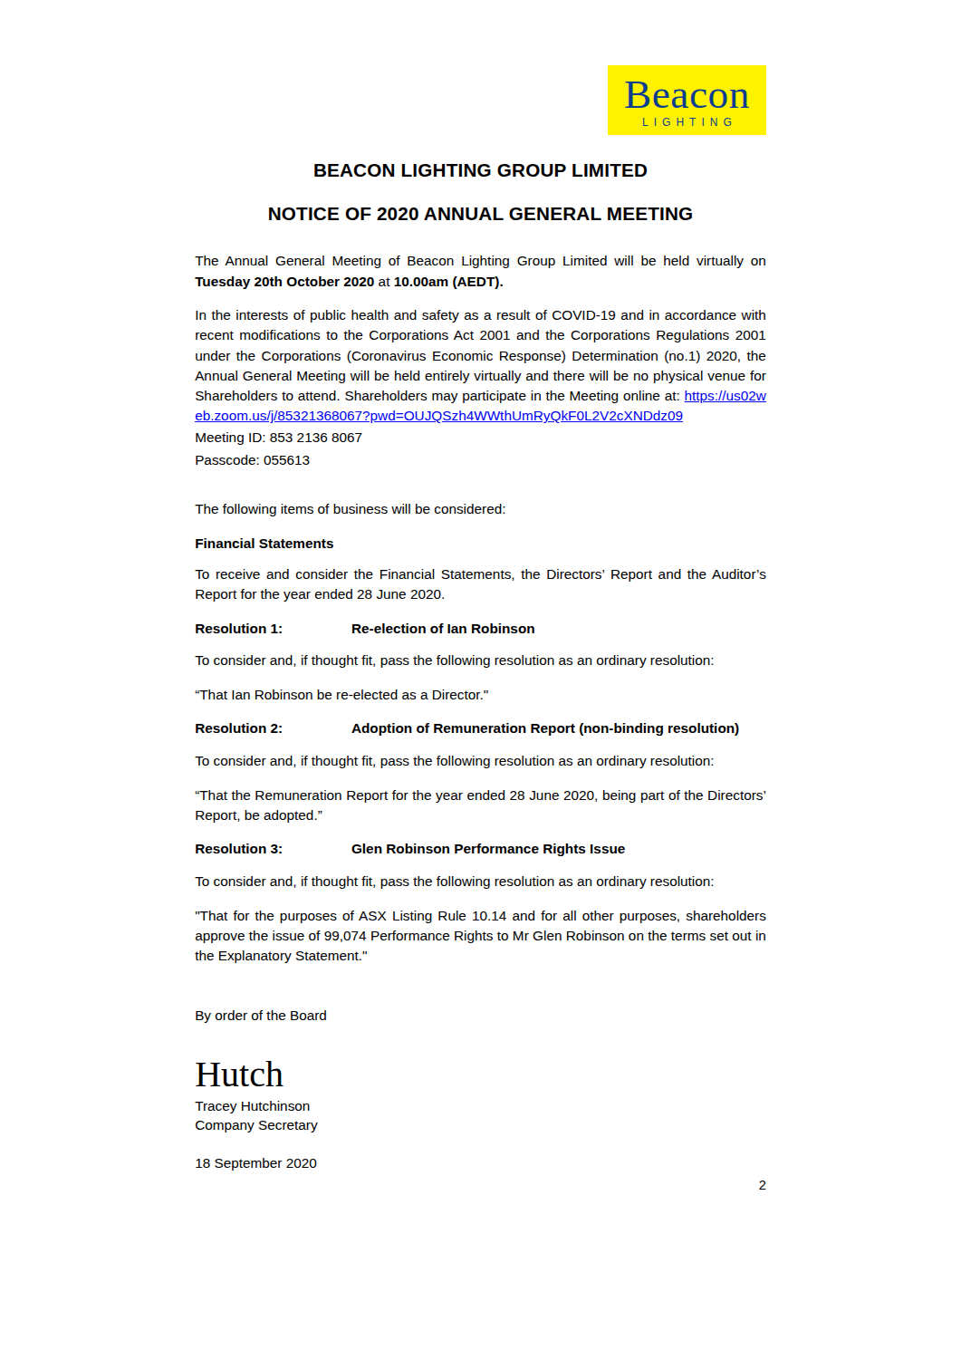Beacon LIGHTING
BEACON LIGHTING GROUP LIMITED
NOTICE OF 2020 ANNUAL GENERAL MEETING
The Annual General Meeting of Beacon Lighting Group Limited will be held virtually on Tuesday 20th October 2020 at 10.00am (AEDT).
In the interests of public health and safety as a result of COVID-19 and in accordance with recent modifications to the Corporations Act 2001 and the Corporations Regulations 2001 under the Corporations (Coronavirus Economic Response) Determination (no.1) 2020, the Annual General Meeting will be held entirely virtually and there will be no physical venue for Shareholders to attend. Shareholders may participate in the Meeting online at: https://us02web.zoom.us/j/85321368067?pwd=OUJQSzh4WWthUmRyQkF0L2V2cXNDdz09
Meeting ID: 853 2136 8067
Passcode: 055613
The following items of business will be considered:
Financial Statements
To receive and consider the Financial Statements, the Directors’ Report and the Auditor’s Report for the year ended 28 June 2020.
Resolution 1:
Re-election of Ian Robinson
To consider and, if thought fit, pass the following resolution as an ordinary resolution:
“That Ian Robinson be re-elected as a Director."
Resolution 2:
Adoption of Remuneration Report (non-binding resolution)
To consider and, if thought fit, pass the following resolution as an ordinary resolution:
“That the Remuneration Report for the year ended 28 June 2020, being part of the Directors’ Report, be adopted.”
Resolution 3:
Glen Robinson Performance Rights Issue
To consider and, if thought fit, pass the following resolution as an ordinary resolution:
"That for the purposes of ASX Listing Rule 10.14 and for all other purposes, shareholders approve the issue of 99,074 Performance Rights to Mr Glen Robinson on the terms set out in the Explanatory Statement."
By order of the Board
Hutch
Tracey Hutchinson
Company Secretary
18 September 2020
2